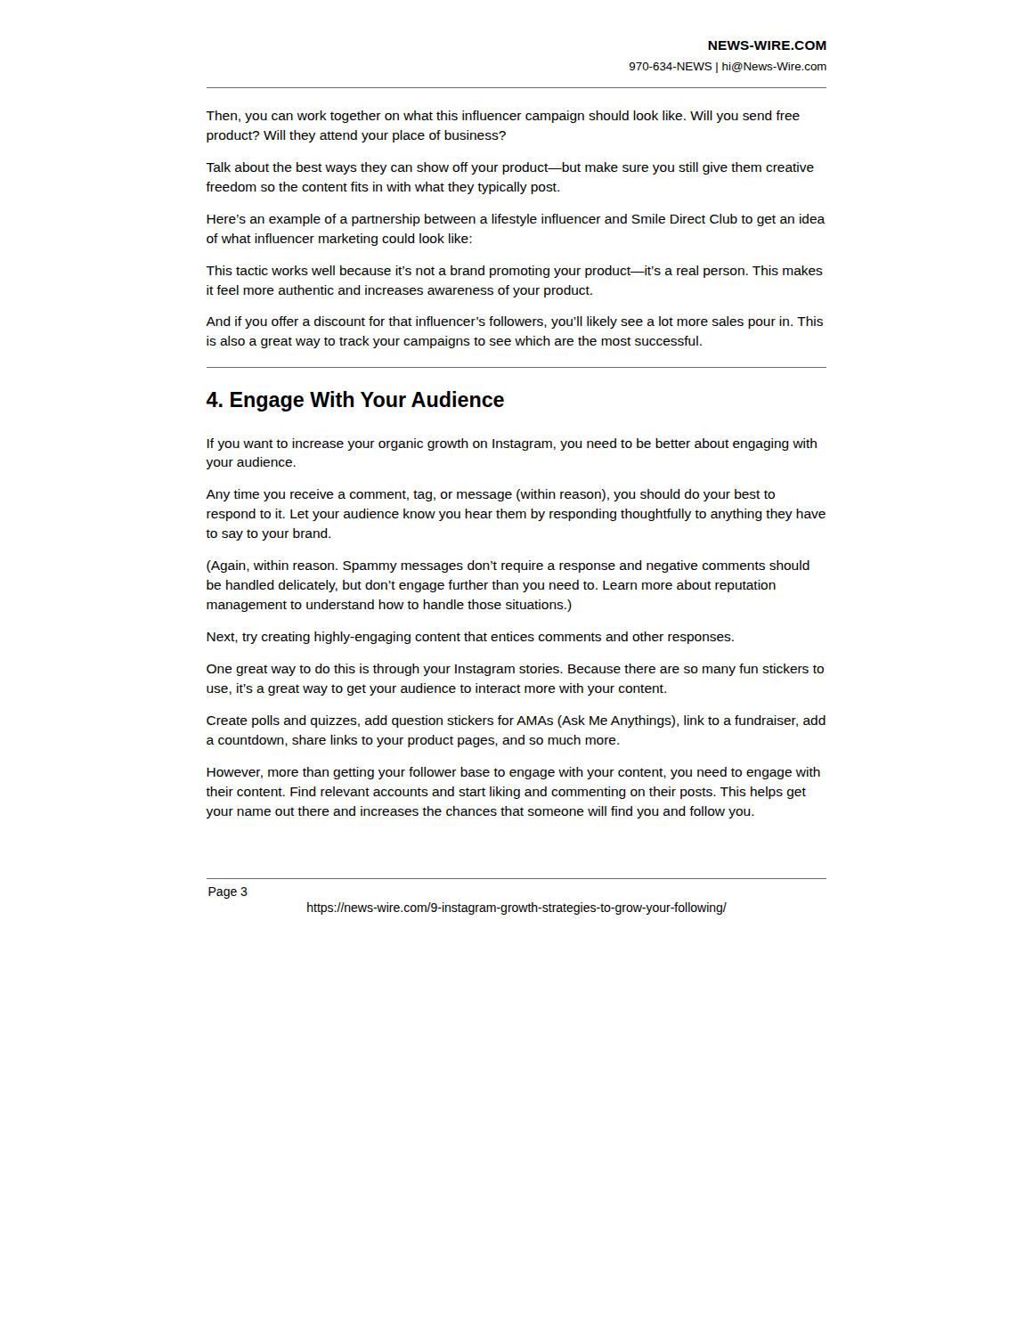NEWS-WIRE.COM
970-634-NEWS | hi@News-Wire.com
Then, you can work together on what this influencer campaign should look like. Will you send free product? Will they attend your place of business?
Talk about the best ways they can show off your product—but make sure you still give them creative freedom so the content fits in with what they typically post.
Here’s an example of a partnership between a lifestyle influencer and Smile Direct Club to get an idea of what influencer marketing could look like:
This tactic works well because it’s not a brand promoting your product—it’s a real person. This makes it feel more authentic and increases awareness of your product.
And if you offer a discount for that influencer’s followers, you’ll likely see a lot more sales pour in. This is also a great way to track your campaigns to see which are the most successful.
4. Engage With Your Audience
If you want to increase your organic growth on Instagram, you need to be better about engaging with your audience.
Any time you receive a comment, tag, or message (within reason), you should do your best to respond to it. Let your audience know you hear them by responding thoughtfully to anything they have to say to your brand.
(Again, within reason. Spammy messages don’t require a response and negative comments should be handled delicately, but don’t engage further than you need to. Learn more about reputation management to understand how to handle those situations.)
Next, try creating highly-engaging content that entices comments and other responses.
One great way to do this is through your Instagram stories. Because there are so many fun stickers to use, it’s a great way to get your audience to interact more with your content.
Create polls and quizzes, add question stickers for AMAs (Ask Me Anythings), link to a fundraiser, add a countdown, share links to your product pages, and so much more.
However, more than getting your follower base to engage with your content, you need to engage with their content. Find relevant accounts and start liking and commenting on their posts. This helps get your name out there and increases the chances that someone will find you and follow you.
Page 3
https://news-wire.com/9-instagram-growth-strategies-to-grow-your-following/